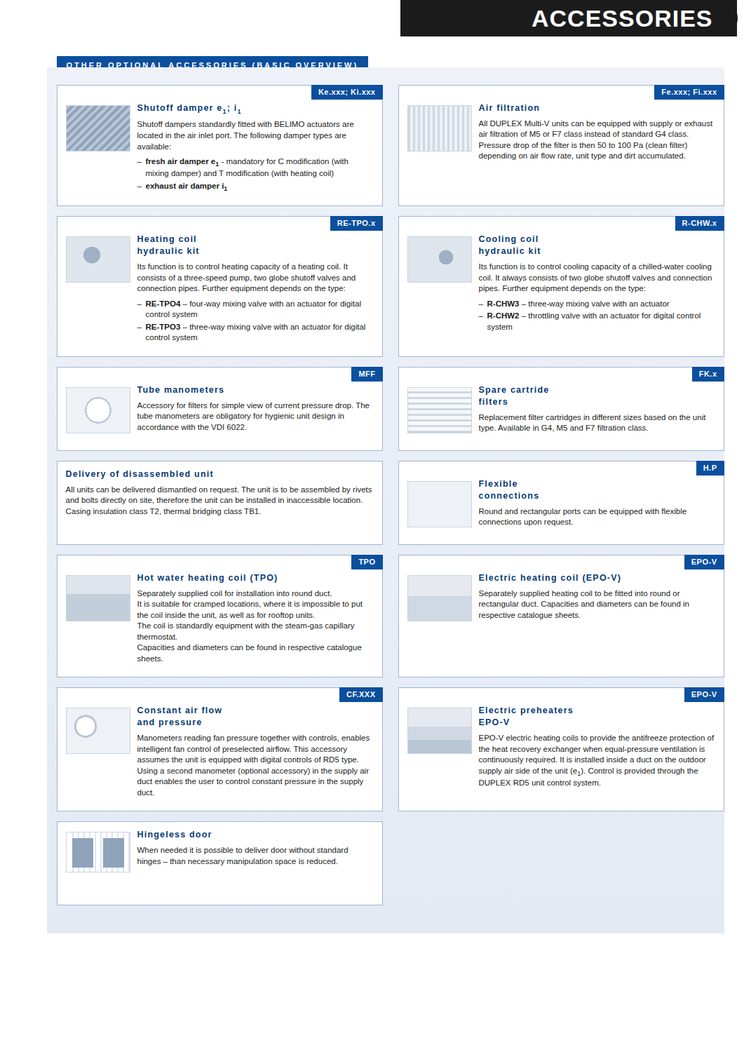ACCESSORIES
Other optional accessories (basic overview)
Ke.xxx; Ki.xxx
Shutoff damper e1; i1
Shutoff dampers standardly fitted with BELIMO actuators are located in the air inlet port. The following damper types are available:
fresh air damper e1 - mandatory for C modification (with mixing damper) and T modification (with heating coil)
exhaust air damper i1
Fe.xxx; Fi.xxx
Air filtration
All DUPLEX Multi-V units can be equipped with supply or exhaust air filtration of M5 or F7 class instead of standard G4 class. Pressure drop of the filter is then 50 to 100 Pa (clean filter) depending on air flow rate, unit type and dirt accumulated.
RE-TPO.x
Heating coil
hydraulic kit
Its function is to control heating capacity of a heating coil. It consists of a three-speed pump, two globe shutoff valves and connection pipes. Further equipment depends on the type:
RE-TPO4 – four-way mixing valve with an actuator for digital control system
RE-TPO3 – three-way mixing valve with an actuator for digital control system
R-CHW.x
Cooling coil
hydraulic kit
Its function is to control cooling capacity of a chilled-water cooling coil. It always consists of two globe shutoff valves and connection pipes. Further equipment depends on the type:
R-CHW3 – three-way mixing valve with an actuator
R-CHW2 – throttling valve with an actuator for digital control system
MFF
Tube manometers
Accessory for filters for simple view of current pressure drop. The tube manometers are obligatory for hygienic unit design in accordance with the VDI 6022.
FK.x
Spare cartride
filters
Replacement filter cartridges in different sizes based on the unit type. Available in G4, M5 and F7 filtration class.
Delivery of disassembled unit
All units can be delivered dismantled on request. The unit is to be assembled by rivets and bolts directly on site, therefore the unit can be installed in inaccessible location.
Casing insulation class T2, thermal bridging class TB1.
H.P
Flexible
connections
Round and rectangular ports can be equipped with flexible connections upon request.
TPO
Hot water heating coil (TPO)
Separately supplied coil for installation into round duct.
It is suitable for cramped locations, where it is impossible to put the coil inside the unit, as well as for rooftop units.
The coil is standardly equipment with the steam-gas capillary thermostat.
Capacities and diameters can be found in respective catalogue sheets.
EPO-V
Electric heating coil (EPO-V)
Separately supplied heating coil to be fitted into round or rectangular duct. Capacities and diameters can be found in respective catalogue sheets.
CF.XXX
Constant air flow
and pressure
Manometers reading fan pressure together with controls, enables intelligent fan control of preselected airflow. This accessory assumes the unit is equipped with digital controls of RD5 type. Using a second manometer (optional accessory) in the supply air duct enables the user to control constant pressure in the supply duct.
EPO-V
Electric preheaters
EPO-V
EPO-V electric heating coils to provide the antifreeze protection of the heat recovery exchanger when equal-pressure ventilation is continuously required. It is installed inside a duct on the outdoor supply air side of the unit (e1). Control is provided through the DUPLEX RD5 unit control system.
Hingeless door
When needed it is possible to deliver door without standard hinges – than necessary manipulation space is reduced.